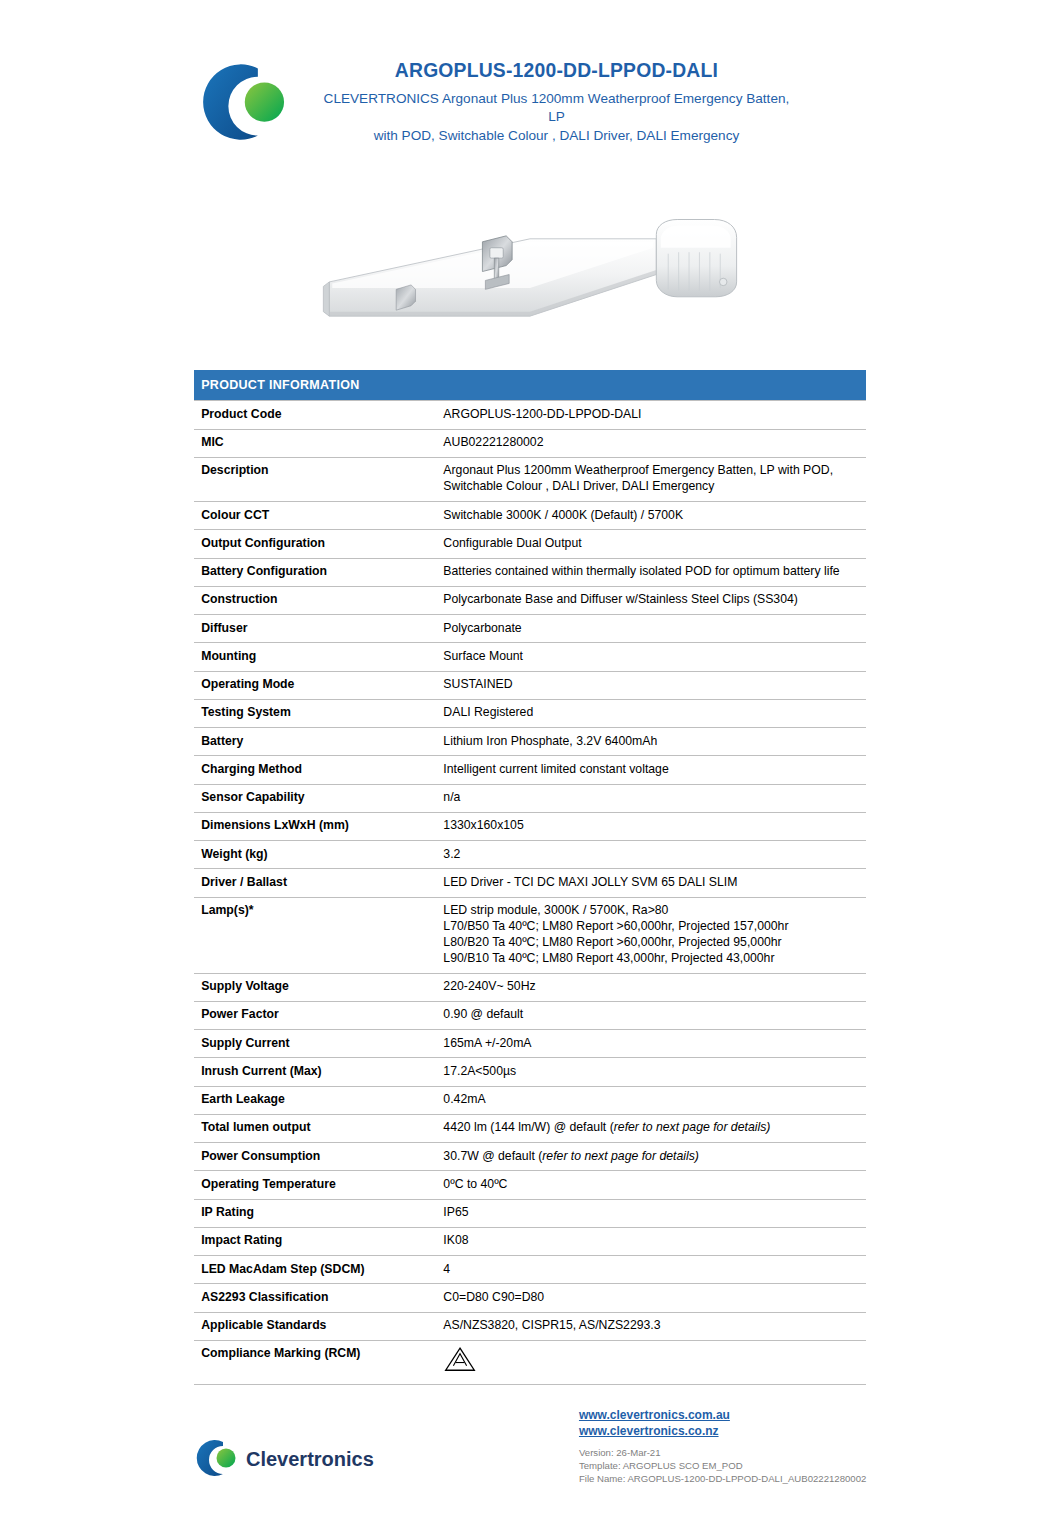ARGOPLUS-1200-DD-LPPOD-DALI
CLEVERTRONICS Argonaut Plus 1200mm Weatherproof Emergency Batten, LP
with POD, Switchable Colour , DALI Driver, DALI Emergency
PRODUCT INFORMATION
| Product Code | ARGOPLUS-1200-DD-LPPOD-DALI |
| MIC | AUB02221280002 |
| Description | Argonaut Plus 1200mm Weatherproof Emergency Batten, LP with POD, Switchable Colour , DALI Driver, DALI Emergency |
| Colour CCT | Switchable 3000K / 4000K (Default) / 5700K |
| Output Configuration | Configurable Dual Output |
| Battery Configuration | Batteries contained within thermally isolated POD for optimum battery life |
| Construction | Polycarbonate Base and Diffuser w/Stainless Steel Clips (SS304) |
| Diffuser | Polycarbonate |
| Mounting | Surface Mount |
| Operating Mode | SUSTAINED |
| Testing System | DALI Registered |
| Battery | Lithium Iron Phosphate, 3.2V 6400mAh |
| Charging Method | Intelligent current limited constant voltage |
| Sensor Capability | n/a |
| Dimensions LxWxH (mm) | 1330x160x105 |
| Weight (kg) | 3.2 |
| Driver / Ballast | LED Driver - TCI DC MAXI JOLLY SVM 65 DALI SLIM |
| Lamp(s)* | LED strip module, 3000K / 5700K, Ra>80 L70/B50 Ta 40ºC; LM80 Report >60,000hr, Projected 157,000hr L80/B20 Ta 40ºC; LM80 Report >60,000hr, Projected 95,000hr L90/B10 Ta 40ºC; LM80 Report 43,000hr, Projected 43,000hr |
| Supply Voltage | 220-240V~ 50Hz |
| Power Factor | 0.90 @ default |
| Supply Current | 165mA +/-20mA |
| Inrush Current (Max) | 17.2A<500µs |
| Earth Leakage | 0.42mA |
| Total lumen output | 4420 lm (144 lm/W) @ default ( refer to next page for details) |
| Power Consumption | 30.7W @ default ( refer to next page for details) |
| Operating Temperature | 0ºC to 40ºC |
| IP Rating | IP65 |
| Impact Rating | IK08 |
| LED MacAdam Step (SDCM) | 4 |
| AS2293 Classification | C0=D80 C90=D80 |
| Applicable Standards | AS/NZS3820, CISPR15, AS/NZS2293.3 |
| Compliance Marking (RCM) | |
Clevertronics
www.clevertronics.com.au www.clevertronics.co.nz
Version: 26-Mar-21
Template: ARGOPLUS SCO EM_POD
File Name: ARGOPLUS-1200-DD-LPPOD-DALI_AUB02221280002